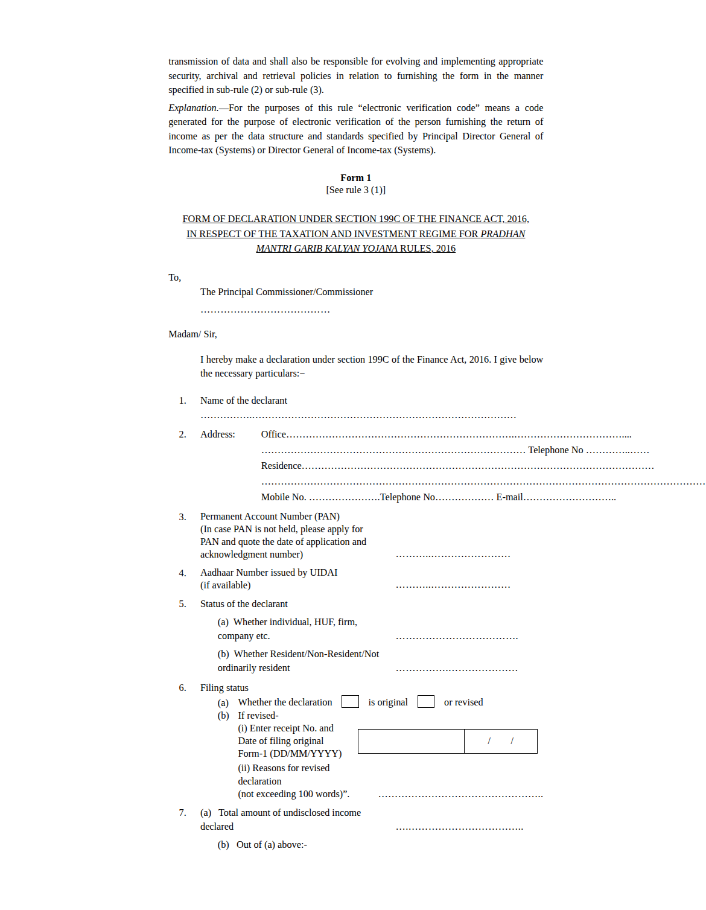transmission of data and shall also be responsible for evolving and implementing appropriate security, archival and retrieval policies in relation to furnishing the form in the manner specified in sub-rule (2) or sub-rule (3).
Explanation.—For the purposes of this rule “electronic verification code” means a code generated for the purpose of electronic verification of the person furnishing the return of income as per the data structure and standards specified by Principal Director General of Income-tax (Systems) or Director General of Income-tax (Systems).
Form 1
[See rule 3 (1)]
FORM OF DECLARATION UNDER SECTION 199C OF THE FINANCE ACT, 2016, IN RESPECT OF THE TAXATION AND INVESTMENT REGIME FOR PRADHAN MANTRI GARIB KALYAN YOJANA RULES, 2016
To,
The Principal Commissioner/Commissioner
…………………………………
Madam/ Sir,
I hereby make a declaration under section 199C of the Finance Act, 2016. I give below the necessary particulars:−
1. Name of the declarant …………….………………………………………………………………………
2.
Address:
Office…………………………………………………………….……………………………....
……………………………………………………………………… Telephone No …………..……
Residence………………………………………………………………………………………………
…………………………………………………………………………………………………………………………..
Mobile No. ………………….Telephone No……………… E-mail………………………..
3.
Permanent Account Number (PAN)
(In case PAN is not held, please apply for PAN and quote the date of application and acknowledgment number)
………..……………………
4.
Aadhaar Number issued by UIDAI
(if available)
………..……………………
5. Status of the declarant
(a) Whether individual, HUF, firm, company etc.
……………………………….
(b) Whether Resident/Non-Resident/Not ordinarily resident
…………….…………………
6. Filing status
(a)
Whether the declaration is original or revised
(b)
If revised-
(i) Enter receipt No. and Date of filing original Form-1 (DD/MM/YYYY)
//
(ii) Reasons for revised declaration
(not exceeding 100 words)”.
…………………………………………..
7.
(a) Total amount of undisclosed income declared
….……………………………..
(b) Out of (a) above:-